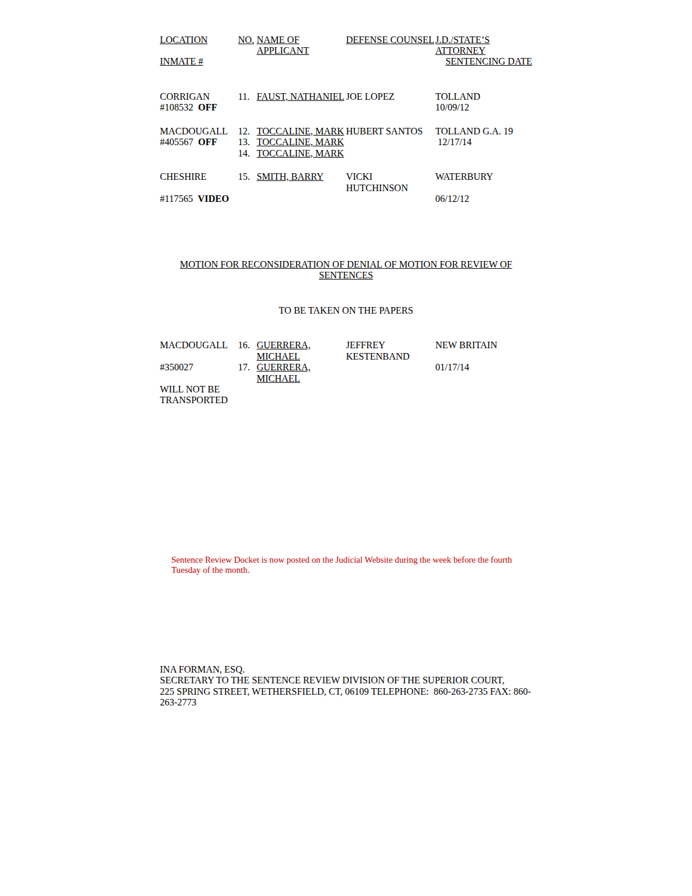| LOCATION | NO. | NAME OF APPLICANT | DEFENSE COUNSEL | J.D./STATE’S ATTORNEY |
| INMATE # | | | | SENTENCING DATE |
| CORRIGAN | 11. | FAUST, NATHANIEL | JOE LOPEZ | TOLLAND |
| #108532 OFF | | | | 10/09/12 |
| MACDOUGALL | 12. | TOCCALINE, MARK | HUBERT SANTOS | TOLLAND G.A. 19 |
| #405567 OFF | 13. | TOCCALINE, MARK | | 12/17/14 |
| | 14. | TOCCALINE, MARK | | |
| CHESHIRE | 15. | SMITH, BARRY | VICKI HUTCHINSON | WATERBURY |
| #117565 VIDEO | | | | 06/12/12 |
MOTION FOR RECONSIDERATION OF DENIAL OF MOTION FOR REVIEW OF SENTENCES
TO BE TAKEN ON THE PAPERS
| MACDOUGALL | 16. | GUERRERA, MICHAEL | JEFFREY KESTENBAND | NEW BRITAIN |
| #350027 | 17. | GUERRERA, MICHAEL | | 01/17/14 |
| WILL NOT BE | | | | |
| TRANSPORTED | | | | |
Sentence Review Docket is now posted on the Judicial Website during the week before the fourth Tuesday of the month.
INA FORMAN, ESQ.
SECRETARY TO THE SENTENCE REVIEW DIVISION OF THE SUPERIOR COURT,
225 SPRING STREET, WETHERSFIELD, CT, 06109 TELEPHONE: 860-263-2735 FAX: 860-263-2773